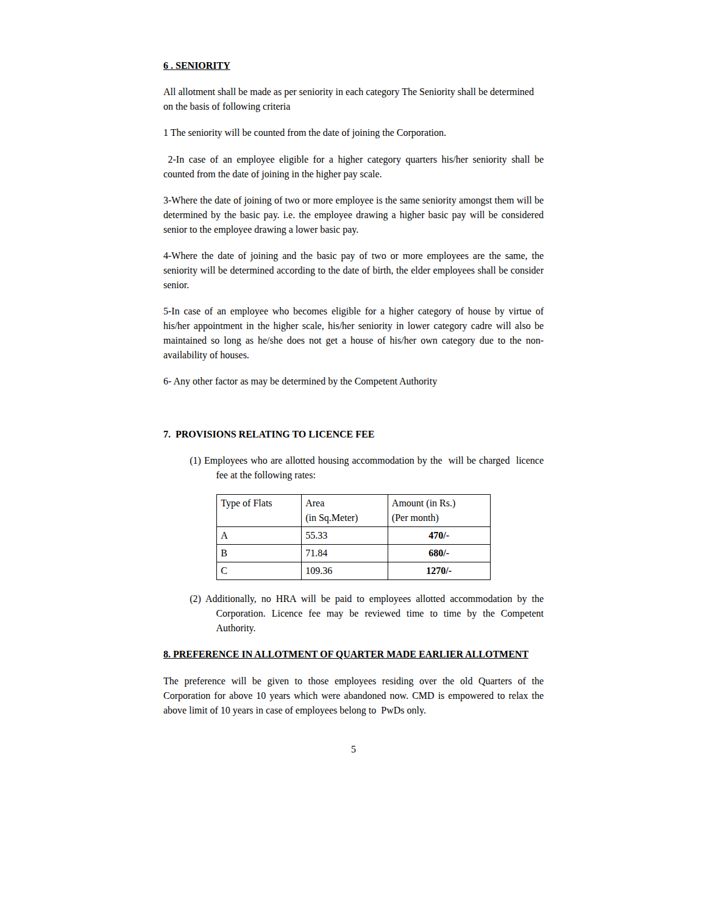6 . SENIORITY
All allotment shall be made as per seniority in each category The Seniority shall be determined on the basis of following criteria
1 The seniority will be counted from the date of joining the Corporation.
2-In case of an employee eligible for a higher category quarters his/her seniority shall be counted from the date of joining in the higher pay scale.
3-Where the date of joining of two or more employee is the same seniority amongst them will be determined by the basic pay. i.e. the employee drawing a higher basic pay will be considered senior to the employee drawing a lower basic pay.
4-Where the date of joining and the basic pay of two or more employees are the same, the seniority will be determined according to the date of birth, the elder employees shall be consider senior.
5-In case of an employee who becomes eligible for a higher category of house by virtue of his/her appointment in the higher scale, his/her seniority in lower category cadre will also be maintained so long as he/she does not get a house of his/her own category due to the non-availability of houses.
6- Any other factor as may be determined by the Competent Authority
7. PROVISIONS RELATING TO LICENCE FEE
(1) Employees who are allotted housing accommodation by the will be charged licence fee at the following rates:
| Type of Flats | Area (in Sq.Meter) | Amount (in Rs.) (Per month) |
| A | 55.33 | 470/- |
| B | 71.84 | 680/- |
| C | 109.36 | 1270/- |
(2) Additionally, no HRA will be paid to employees allotted accommodation by the Corporation. Licence fee may be reviewed time to time by the Competent Authority.
8. PREFERENCE IN ALLOTMENT OF QUARTER MADE EARLIER ALLOTMENT
The preference will be given to those employees residing over the old Quarters of the Corporation for above 10 years which were abandoned now. CMD is empowered to relax the above limit of 10 years in case of employees belong to PwDs only.
5